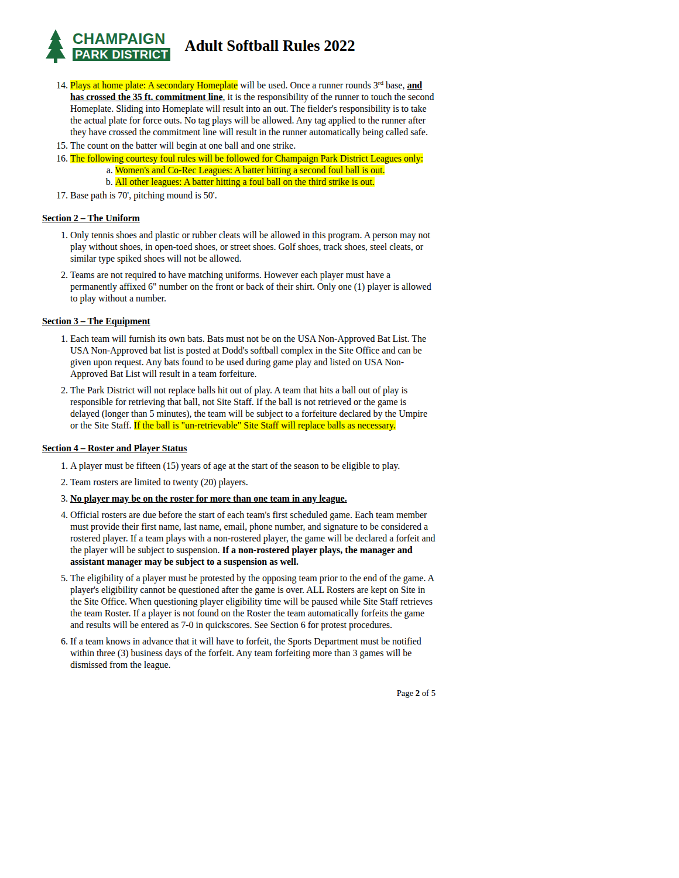CHAMPAIGN PARK DISTRICT
Adult Softball Rules 2022
Plays at home plate: A secondary Homeplate will be used. Once a runner rounds 3rd base, and has crossed the 35 ft. commitment line, it is the responsibility of the runner to touch the second Homeplate. Sliding into Homeplate will result into an out. The fielder's responsibility is to take the actual plate for force outs. No tag plays will be allowed. Any tag applied to the runner after they have crossed the commitment line will result in the runner automatically being called safe.
The count on the batter will begin at one ball and one strike.
The following courtesy foul rules will be followed for Champaign Park District Leagues only:
Women's and Co-Rec Leagues: A batter hitting a second foul ball is out.
All other leagues: A batter hitting a foul ball on the third strike is out.
Base path is 70', pitching mound is 50'.
Section 2 – The Uniform
Only tennis shoes and plastic or rubber cleats will be allowed in this program. A person may not play without shoes, in open-toed shoes, or street shoes. Golf shoes, track shoes, steel cleats, or similar type spiked shoes will not be allowed.
Teams are not required to have matching uniforms. However each player must have a permanently affixed 6" number on the front or back of their shirt. Only one (1) player is allowed to play without a number.
Section 3 – The Equipment
Each team will furnish its own bats. Bats must not be on the USA Non-Approved Bat List. The USA Non-Approved bat list is posted at Dodd's softball complex in the Site Office and can be given upon request. Any bats found to be used during game play and listed on USA Non-Approved Bat List will result in a team forfeiture.
The Park District will not replace balls hit out of play. A team that hits a ball out of play is responsible for retrieving that ball, not Site Staff. If the ball is not retrieved or the game is delayed (longer than 5 minutes), the team will be subject to a forfeiture declared by the Umpire or the Site Staff. If the ball is "un-retrievable" Site Staff will replace balls as necessary.
Section 4 – Roster and Player Status
A player must be fifteen (15) years of age at the start of the season to be eligible to play.
Team rosters are limited to twenty (20) players.
No player may be on the roster for more than one team in any league.
Official rosters are due before the start of each team's first scheduled game. Each team member must provide their first name, last name, email, phone number, and signature to be considered a rostered player. If a team plays with a non-rostered player, the game will be declared a forfeit and the player will be subject to suspension. If a non-rostered player plays, the manager and assistant manager may be subject to a suspension as well.
The eligibility of a player must be protested by the opposing team prior to the end of the game. A player's eligibility cannot be questioned after the game is over. ALL Rosters are kept on Site in the Site Office. When questioning player eligibility time will be paused while Site Staff retrieves the team Roster. If a player is not found on the Roster the team automatically forfeits the game and results will be entered as 7-0 in quickscores. See Section 6 for protest procedures.
If a team knows in advance that it will have to forfeit, the Sports Department must be notified within three (3) business days of the forfeit. Any team forfeiting more than 3 games will be dismissed from the league.
Page 2 of 5